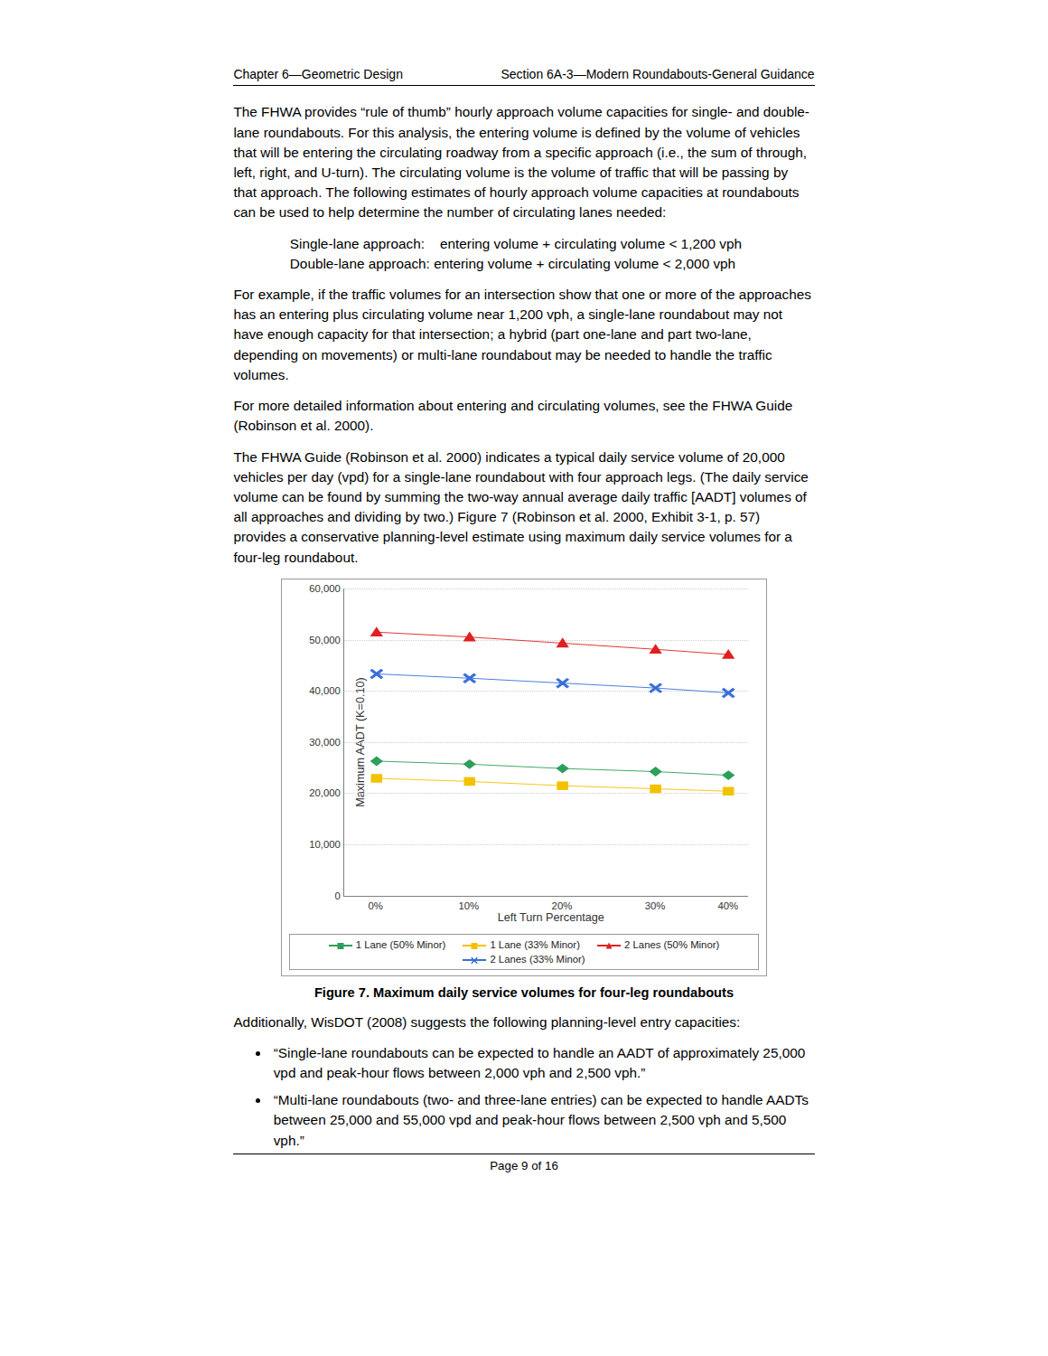Chapter 6—Geometric Design
Section 6A-3—Modern Roundabouts-General Guidance
The FHWA provides “rule of thumb” hourly approach volume capacities for single- and double-lane roundabouts. For this analysis, the entering volume is defined by the volume of vehicles that will be entering the circulating roadway from a specific approach (i.e., the sum of through, left, right, and U-turn). The circulating volume is the volume of traffic that will be passing by that approach. The following estimates of hourly approach volume capacities at roundabouts can be used to help determine the number of circulating lanes needed:
Single-lane approach: entering volume + circulating volume < 1,200 vph
Double-lane approach: entering volume + circulating volume < 2,000 vph
For example, if the traffic volumes for an intersection show that one or more of the approaches has an entering plus circulating volume near 1,200 vph, a single-lane roundabout may not have enough capacity for that intersection; a hybrid (part one-lane and part two-lane, depending on movements) or multi-lane roundabout may be needed to handle the traffic volumes.
For more detailed information about entering and circulating volumes, see the FHWA Guide (Robinson et al. 2000).
The FHWA Guide (Robinson et al. 2000) indicates a typical daily service volume of 20,000 vehicles per day (vpd) for a single-lane roundabout with four approach legs. (The daily service volume can be found by summing the two-way annual average daily traffic [AADT] volumes of all approaches and dividing by two.) Figure 7 (Robinson et al. 2000, Exhibit 3-1, p. 57) provides a conservative planning-level estimate using maximum daily service volumes for a four-leg roundabout.
Maximum AADT (K=0.10)
60,000 50,000 40,000 30,000 20,000 10,000 0
0% 10% 20% 30% 40%
Left Turn Percentage
1 Lane (50% Minor) 1 Lane (33% Minor) 2 Lanes (50% Minor) 2 Lanes (33% Minor)
Figure 7. Maximum daily service volumes for four-leg roundabouts
Additionally, WisDOT (2008) suggests the following planning-level entry capacities:
“Single-lane roundabouts can be expected to handle an AADT of approximately 25,000 vpd and peak-hour flows between 2,000 vph and 2,500 vph.”
“Multi-lane roundabouts (two- and three-lane entries) can be expected to handle AADTs between 25,000 and 55,000 vpd and peak-hour flows between 2,500 vph and 5,500 vph.”
Page 9 of 16